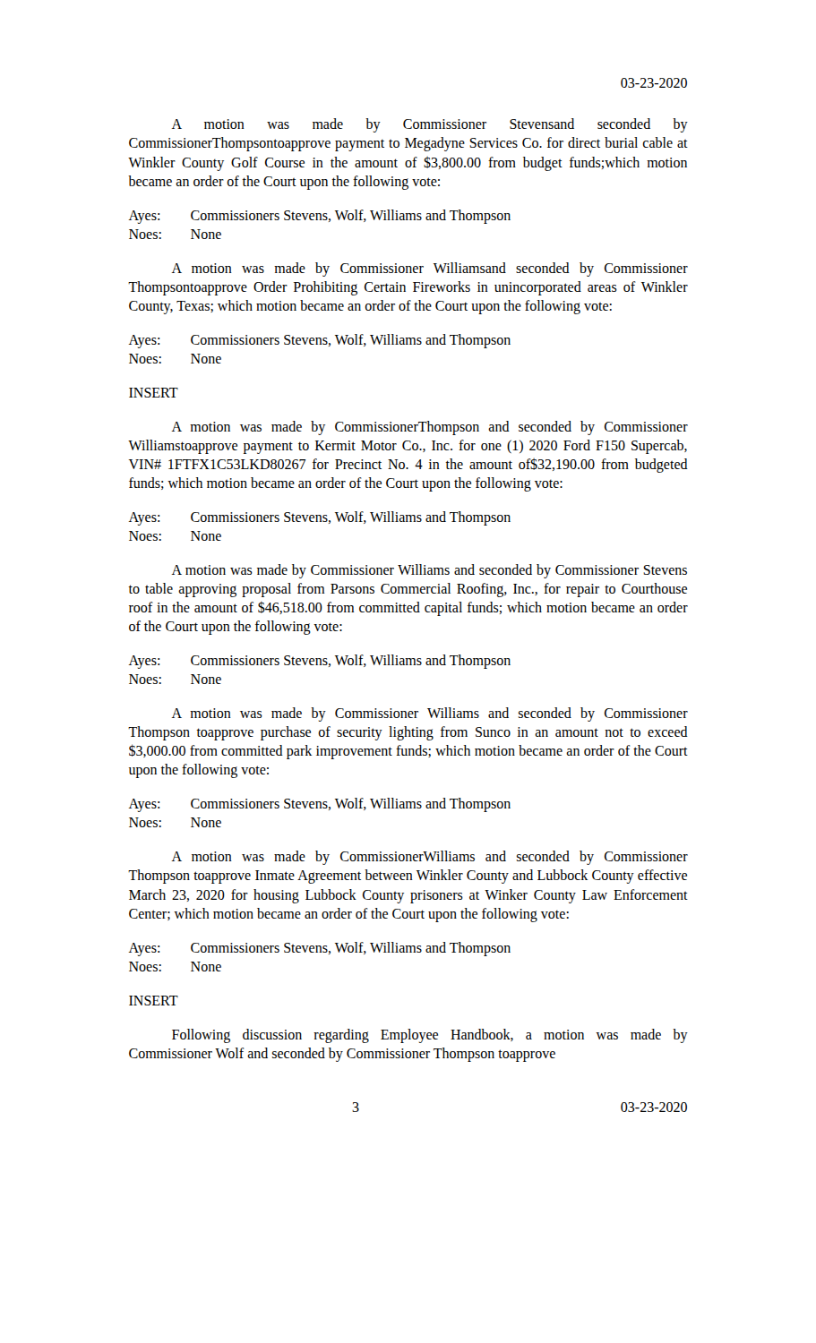03-23-2020
A motion was made by Commissioner Stevensand seconded by CommissionerThompsontoapprove payment to Megadyne Services Co. for direct burial cable at Winkler County Golf Course in the amount of $3,800.00 from budget funds;which motion became an order of the Court upon the following vote:
Ayes: Commissioners Stevens, Wolf, Williams and Thompson
Noes: None
A motion was made by Commissioner Williamsand seconded by Commissioner Thompsontoapprove Order Prohibiting Certain Fireworks in unincorporated areas of Winkler County, Texas; which motion became an order of the Court upon the following vote:
Ayes: Commissioners Stevens, Wolf, Williams and Thompson
Noes: None
INSERT
A motion was made by CommissionerThompson and seconded by Commissioner Williamstoapprove payment to Kermit Motor Co., Inc. for one (1) 2020 Ford F150 Supercab, VIN# 1FTFX1C53LKD80267 for Precinct No. 4 in the amount of$32,190.00 from budgeted funds; which motion became an order of the Court upon the following vote:
Ayes: Commissioners Stevens, Wolf, Williams and Thompson
Noes: None
A motion was made by Commissioner Williams and seconded by Commissioner Stevens to table approving proposal from Parsons Commercial Roofing, Inc., for repair to Courthouse roof in the amount of $46,518.00 from committed capital funds; which motion became an order of the Court upon the following vote:
Ayes: Commissioners Stevens, Wolf, Williams and Thompson
Noes: None
A motion was made by Commissioner Williams and seconded by Commissioner Thompson toapprove purchase of security lighting from Sunco in an amount not to exceed $3,000.00 from committed park improvement funds; which motion became an order of the Court upon the following vote:
Ayes: Commissioners Stevens, Wolf, Williams and Thompson
Noes: None
A motion was made by CommissionerWilliams and seconded by Commissioner Thompson toapprove Inmate Agreement between Winkler County and Lubbock County effective March 23, 2020 for housing Lubbock County prisoners at Winker County Law Enforcement Center; which motion became an order of the Court upon the following vote:
Ayes: Commissioners Stevens, Wolf, Williams and Thompson
Noes: None
INSERT
Following discussion regarding Employee Handbook, a motion was made by Commissioner Wolf and seconded by Commissioner Thompson toapprove
3 03-23-2020